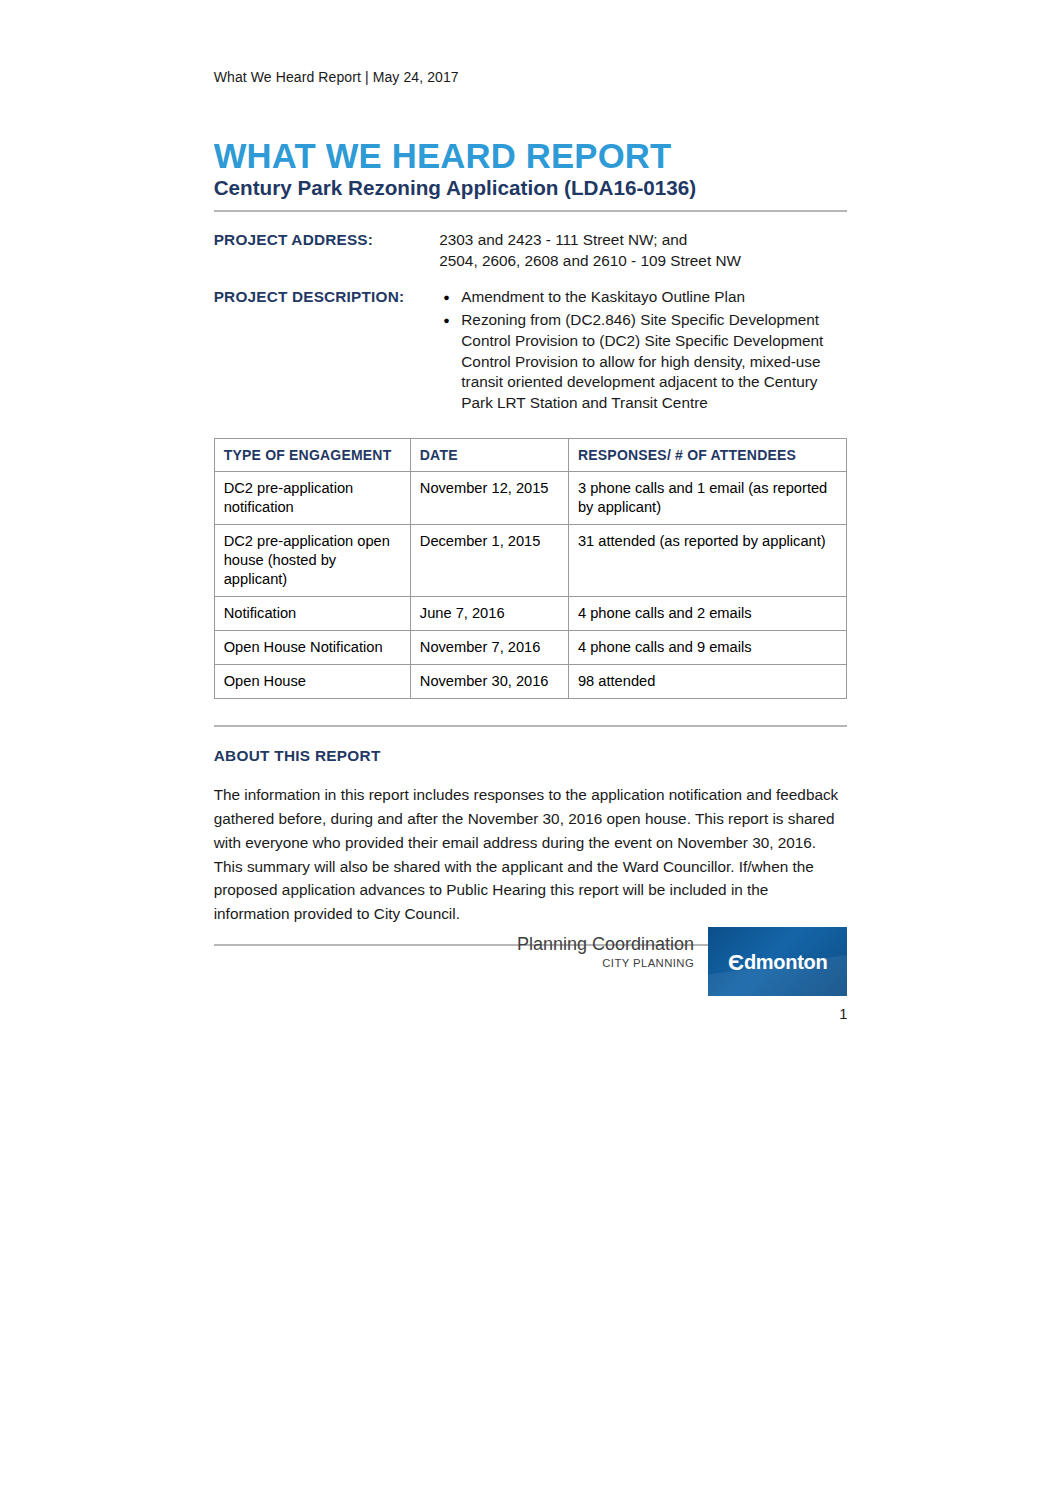What We Heard Report | May 24, 2017
WHAT WE HEARD REPORT
Century Park Rezoning Application (LDA16-0136)
PROJECT ADDRESS:
2303 and 2423 - 111 Street NW; and 2504, 2606, 2608 and 2610 - 109 Street NW
PROJECT DESCRIPTION:
Amendment to the Kaskitayo Outline Plan
Rezoning from (DC2.846) Site Specific Development Control Provision to (DC2) Site Specific Development Control Provision to allow for high density, mixed-use transit oriented development adjacent to the Century Park LRT Station and Transit Centre
| TYPE OF ENGAGEMENT | DATE | RESPONSES/ # OF ATTENDEES |
| --- | --- | --- |
| DC2 pre-application notification | November 12, 2015 | 3 phone calls and 1 email (as reported by applicant) |
| DC2 pre-application open house (hosted by applicant) | December 1, 2015 | 31 attended (as reported by applicant) |
| Notification | June 7, 2016 | 4 phone calls and 2 emails |
| Open House Notification | November 7, 2016 | 4 phone calls and 9 emails |
| Open House | November 30, 2016 | 98 attended |
ABOUT THIS REPORT
The information in this report includes responses to the application notification and feedback gathered before, during and after the November 30, 2016 open house. This report is shared with everyone who provided their email address during the event on November 30, 2016. This summary will also be shared with the applicant and the Ward Councillor. If/when the proposed application advances to Public Hearing this report will be included in the information provided to City Council.
Planning Coordination
CITY PLANNING
Єdmonton
1